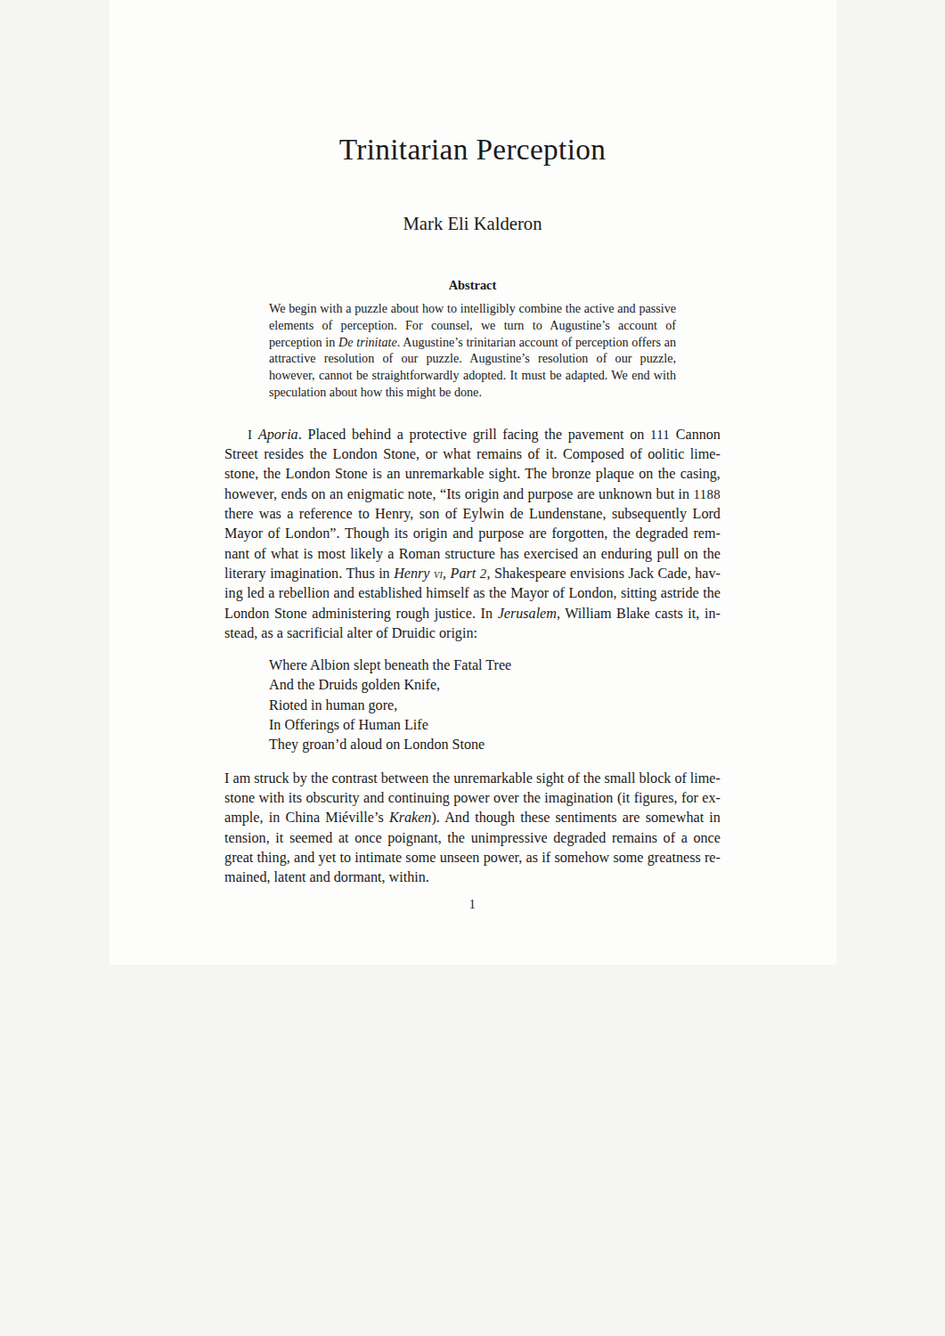Trinitarian Perception
Mark Eli Kalderon
Abstract
We begin with a puzzle about how to intelligibly combine the active and passive elements of perception. For counsel, we turn to Augustine’s account of perception in De trinitate. Augustine’s trinitarian account of perception offers an attractive resolution of our puzzle. Augustine’s resolution of our puzzle, however, cannot be straightforwardly adopted. It must be adapted. We end with speculation about how this might be done.
I Aporia. Placed behind a protective grill facing the pavement on 111 Cannon Street resides the London Stone, or what remains of it. Composed of oolitic limestone, the London Stone is an unremarkable sight. The bronze plaque on the casing, however, ends on an enigmatic note, “Its origin and purpose are unknown but in 1188 there was a reference to Henry, son of Eylwin de Lundenstane, subsequently Lord Mayor of London”. Though its origin and purpose are forgotten, the degraded remnant of what is most likely a Roman structure has exercised an enduring pull on the literary imagination. Thus in Henry vi, Part 2, Shakespeare envisions Jack Cade, having led a rebellion and established himself as the Mayor of London, sitting astride the London Stone administering rough justice. In Jerusalem, William Blake casts it, instead, as a sacrificial alter of Druidic origin:
Where Albion slept beneath the Fatal Tree
And the Druids golden Knife,
Rioted in human gore,
In Offerings of Human Life
They groan’d aloud on London Stone
I am struck by the contrast between the unremarkable sight of the small block of limestone with its obscurity and continuing power over the imagination (it figures, for example, in China Miéville’s Kraken). And though these sentiments are somewhat in tension, it seemed at once poignant, the unimpressive degraded remains of a once great thing, and yet to intimate some unseen power, as if somehow some greatness remained, latent and dormant, within.
1